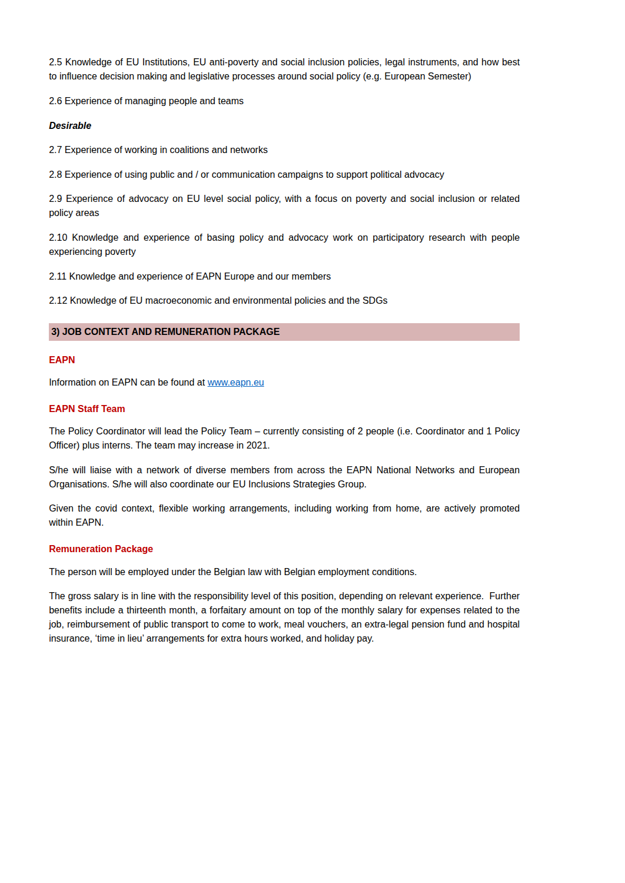2.5 Knowledge of EU Institutions, EU anti-poverty and social inclusion policies, legal instruments, and how best to influence decision making and legislative processes around social policy (e.g. European Semester)
2.6 Experience of managing people and teams
Desirable
2.7 Experience of working in coalitions and networks
2.8 Experience of using public and / or communication campaigns to support political advocacy
2.9 Experience of advocacy on EU level social policy, with a focus on poverty and social inclusion or related policy areas
2.10 Knowledge and experience of basing policy and advocacy work on participatory research with people experiencing poverty
2.11 Knowledge and experience of EAPN Europe and our members
2.12 Knowledge of EU macroeconomic and environmental policies and the SDGs
3) JOB CONTEXT AND REMUNERATION PACKAGE
EAPN
Information on EAPN can be found at www.eapn.eu
EAPN Staff Team
The Policy Coordinator will lead the Policy Team – currently consisting of 2 people (i.e. Coordinator and 1 Policy Officer) plus interns. The team may increase in 2021.
S/he will liaise with a network of diverse members from across the EAPN National Networks and European Organisations. S/he will also coordinate our EU Inclusions Strategies Group.
Given the covid context, flexible working arrangements, including working from home, are actively promoted within EAPN.
Remuneration Package
The person will be employed under the Belgian law with Belgian employment conditions.
The gross salary is in line with the responsibility level of this position, depending on relevant experience. Further benefits include a thirteenth month, a forfaitary amount on top of the monthly salary for expenses related to the job, reimbursement of public transport to come to work, meal vouchers, an extra-legal pension fund and hospital insurance, ‘time in lieu’ arrangements for extra hours worked, and holiday pay.